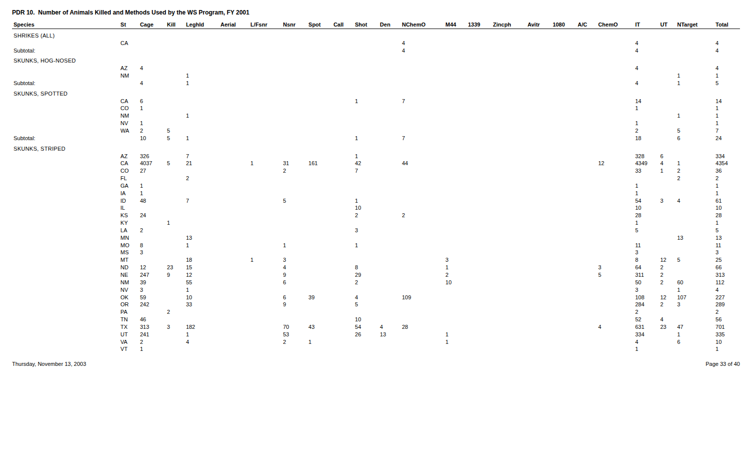PDR 10. Number of Animals Killed and Methods Used by the WS Program, FY 2001
| Species | St | Cage | Kill | LeghId | Aerial | L/Fsnr | Nsnr | Spot | Call | Shot | Den | NChemO | M44 | 1339 | Zincph | Avitr | 1080 | A/C | ChemO | IT | UT | NTarget | Total |
| --- | --- | --- | --- | --- | --- | --- | --- | --- | --- | --- | --- | --- | --- | --- | --- | --- | --- | --- | --- | --- | --- | --- | --- |
| SHRIKES (ALL) | | | | | | | | | | | | | | | | | | | | | | | |
| | CA | | | | | | | | | | | 4 | | | | | | | | 4 | | | 4 |
| Subtotal: | | | | | | | | | | | | 4 | | | | | | | | 4 | | | 4 |
| SKUNKS, HOG-NOSED | | | | | | | | | | | | | | | | | | | | | | | |
| | AZ | 4 | | | | | | | | | | | | | | | | | | 4 | | | 4 |
| | NM | | | 1 | | | | | | | | | | | | | | | | | | 1 | 1 |
| Subtotal: | | 4 | | 1 | | | | | | | | | | | | | | | | 4 | | 1 | 5 |
| SKUNKS, SPOTTED | | | | | | | | | | | | | | | | | | | | | | | |
| | CA | 6 | | | | | | | | 1 | | 7 | | | | | | | | 14 | | | 14 |
| | CO | 1 | | | | | | | | | | | | | | | | | | 1 | | | 1 |
| | NM | | | 1 | | | | | | | | | | | | | | | | | | 1 | 1 |
| | NV | 1 | | | | | | | | | | | | | | | | | | 1 | | | 1 |
| | WA | 2 | 5 | | | | | | | | | | | | | | | | | 2 | | 5 | 7 |
| Subtotal: | | 10 | 5 | 1 | | | | | | 1 | | 7 | | | | | | | | 18 | | 6 | 24 |
| SKUNKS, STRIPED | | | | | | | | | | | | | | | | | | | | | | | |
| | AZ | 326 | | 7 | | | | | | 1 | | | | | | | | | | 328 | 6 | | 334 |
| | CA | 4037 | 5 | 21 | | 1 | 31 | 161 | | 42 | | 44 | | | | | | | 12 | 4349 | 4 | 1 | 4354 |
| | CO | 27 | | | | | 2 | | | 7 | | | | | | | | | | 33 | 1 | 2 | 36 |
| | FL | | | 2 | | | | | | | | | | | | | | | | | | 2 | 2 |
| | GA | 1 | | | | | | | | | | | | | | | | | | 1 | | | 1 |
| | IA | 1 | | | | | | | | | | | | | | | | | | 1 | | | 1 |
| | ID | 48 | | 7 | | | 5 | | | 1 | | | | | | | | | | 54 | 3 | 4 | 61 |
| | IL | | | | | | | | | 10 | | | | | | | | | | 10 | | | 10 |
| | KS | 24 | | | | | | | | 2 | | 2 | | | | | | | | 28 | | | 28 |
| | KY | | 1 | | | | | | | | | | | | | | | | | 1 | | | 1 |
| | LA | 2 | | | | | | | | 3 | | | | | | | | | | 5 | | | 5 |
| | MN | | | 13 | | | | | | | | | | | | | | | | | | 13 | 13 |
| | MO | 8 | | 1 | | | 1 | | | 1 | | | | | | | | | | 11 | | | 11 |
| | MS | 3 | | | | | | | | | | | | | | | | | | 3 | | | 3 |
| | MT | | | 18 | | 1 | 3 | | | | | | 3 | | | | | | | 8 | 12 | 5 | 25 |
| | ND | 12 | 23 | 15 | | | 4 | | | 8 | | | 1 | | | | | | 3 | 64 | 2 | | 66 |
| | NE | 247 | 9 | 12 | | | 9 | | | 29 | | | 2 | | | | | | 5 | 311 | 2 | | 313 |
| | NM | 39 | | 55 | | | 6 | | | 2 | | | 10 | | | | | | | 50 | 2 | 60 | 112 |
| | NV | 3 | | 1 | | | | | | | | | | | | | | | | 3 | | 1 | 4 |
| | OK | 59 | | 10 | | | 6 | 39 | | 4 | | 109 | | | | | | | | 108 | 12 | 107 | 227 |
| | OR | 242 | | 33 | | | 9 | | | 5 | | | | | | | | | | 284 | 2 | 3 | 289 |
| | PA | | 2 | | | | | | | | | | | | | | | | | 2 | | | 2 |
| | TN | 46 | | | | | | | | 10 | | | | | | | | | | 52 | 4 | | 56 |
| | TX | 313 | 3 | 182 | | | 70 | 43 | | 54 | 4 | 28 | | | | | | | 4 | 631 | 23 | 47 | 701 |
| | UT | 241 | | 1 | | | 53 | | | 26 | 13 | | 1 | | | | | | | 334 | | 1 | 335 |
| | VA | 2 | | 4 | | | 2 | 1 | | | | | 1 | | | | | | | 4 | | 6 | 10 |
| | VT | 1 | | | | | | | | | | | | | | | | | | 1 | | | 1 |
Thursday, November 13, 2003 Page 33 of 40